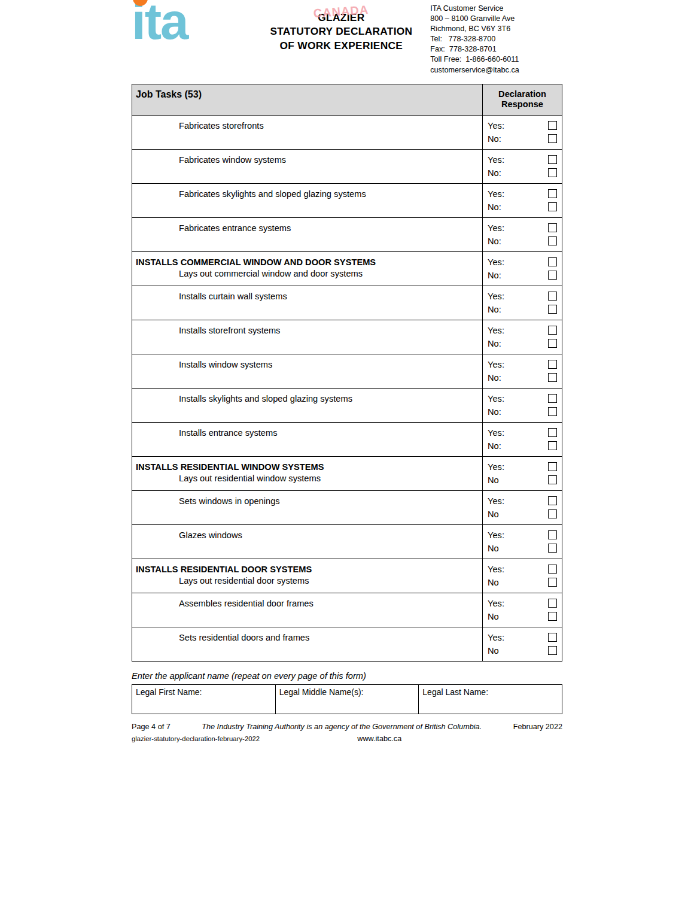ita
CANADA
GLAZIER
STATUTORY DECLARATION
OF WORK EXPERIENCE
ITA Customer Service
800 – 8100 Granville Ave
Richmond, BC V6Y 3T6
Tel: 778-328-8700
Fax: 778-328-8701
Toll Free: 1-866-660-6011
customerservice@itabc.ca
| Job Tasks (53) | Declaration Response |
| --- | --- |
| Fabricates storefronts | Yes: No: |
| Fabricates window systems | Yes: No: |
| Fabricates skylights and sloped glazing systems | Yes: No: |
| Fabricates entrance systems | Yes: No: |
| INSTALLS COMMERCIAL WINDOW AND DOOR SYSTEMS Lays out commercial window and door systems | Yes: No: |
| Installs curtain wall systems | Yes: No: |
| Installs storefront systems | Yes: No: |
| Installs window systems | Yes: No: |
| Installs skylights and sloped glazing systems | Yes: No: |
| Installs entrance systems | Yes: No: |
| INSTALLS RESIDENTIAL WINDOW SYSTEMS Lays out residential window systems | Yes: No |
| Sets windows in openings | Yes: No |
| Glazes windows | Yes: No |
| INSTALLS RESIDENTIAL DOOR SYSTEMS Lays out residential door systems | Yes: No |
| Assembles residential door frames | Yes: No |
| Sets residential doors and frames | Yes: No |
Enter the applicant name (repeat on every page of this form)
| Legal First Name: | Legal Middle Name(s): | Legal Last Name: |
Page 4 of 7
The Industry Training Authority is an agency of the Government of British Columbia.
February 2022
glazier-statutory-declaration-february-2022
www.itabc.ca